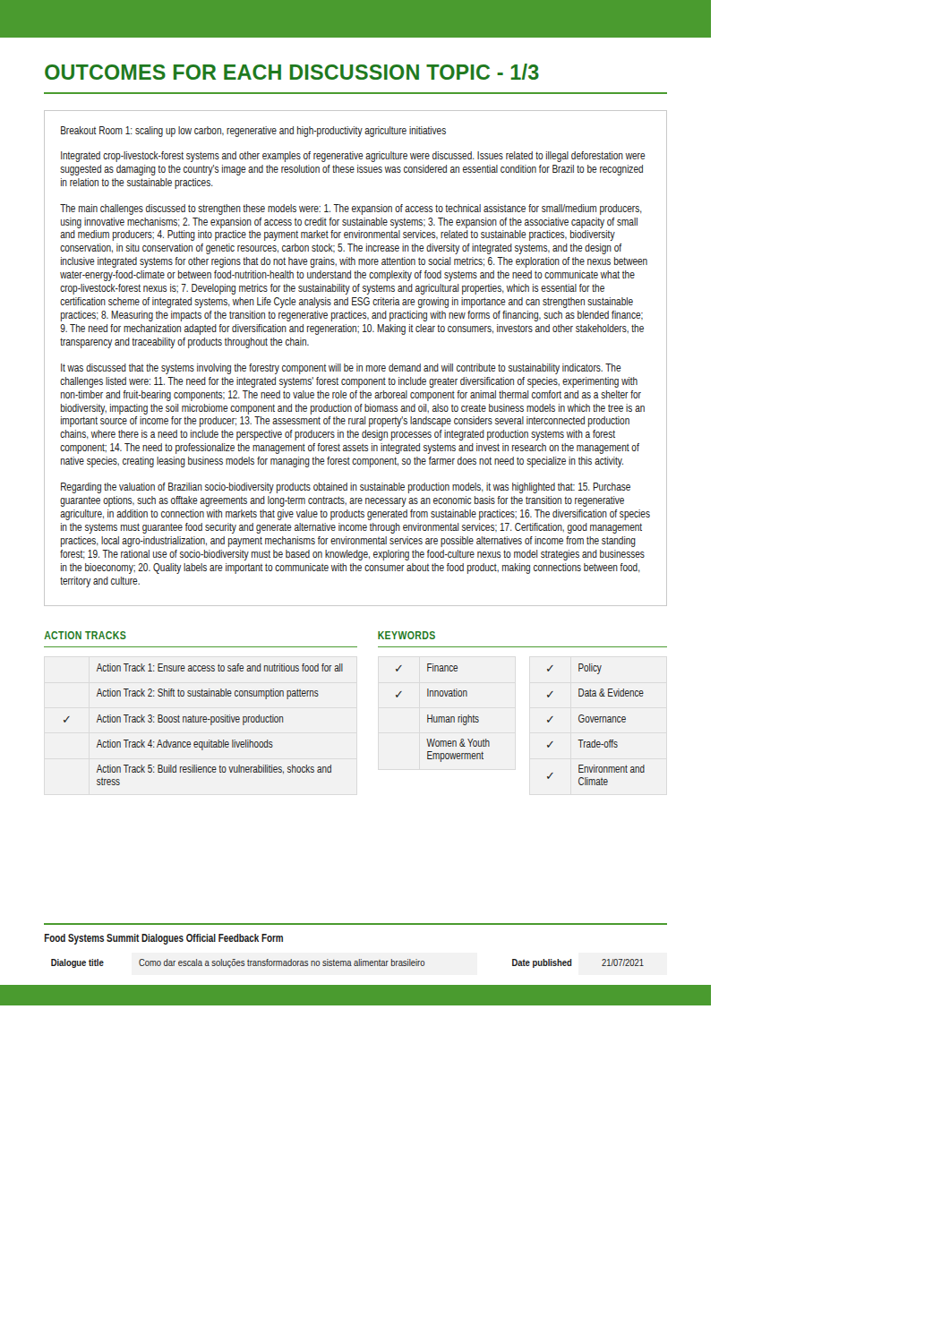Outcomes for each discussion topic - 1/3
Breakout Room 1: scaling up low carbon, regenerative and high-productivity agriculture initiatives
Integrated crop-livestock-forest systems and other examples of regenerative agriculture were discussed. Issues related to illegal deforestation were suggested as damaging to the country's image and the resolution of these issues was considered an essential condition for Brazil to be recognized in relation to the sustainable practices.
The main challenges discussed to strengthen these models were: 1. The expansion of access to technical assistance for small/medium producers, using innovative mechanisms; 2. The expansion of access to credit for sustainable systems; 3. The expansion of the associative capacity of small and medium producers; 4. Putting into practice the payment market for environmental services, related to sustainable practices, biodiversity conservation, in situ conservation of genetic resources, carbon stock; 5. The increase in the diversity of integrated systems, and the design of inclusive integrated systems for other regions that do not have grains, with more attention to social metrics; 6. The exploration of the nexus between water-energy-food-climate or between food-nutrition-health to understand the complexity of food systems and the need to communicate what the crop-livestock-forest nexus is; 7. Developing metrics for the sustainability of systems and agricultural properties, which is essential for the certification scheme of integrated systems, when Life Cycle analysis and ESG criteria are growing in importance and can strengthen sustainable practices; 8. Measuring the impacts of the transition to regenerative practices, and practicing with new forms of financing, such as blended finance; 9. The need for mechanization adapted for diversification and regeneration; 10. Making it clear to consumers, investors and other stakeholders, the transparency and traceability of products throughout the chain.
It was discussed that the systems involving the forestry component will be in more demand and will contribute to sustainability indicators. The challenges listed were: 11. The need for the integrated systems' forest component to include greater diversification of species, experimenting with non-timber and fruit-bearing components; 12. The need to value the role of the arboreal component for animal thermal comfort and as a shelter for biodiversity, impacting the soil microbiome component and the production of biomass and oil, also to create business models in which the tree is an important source of income for the producer; 13. The assessment of the rural property's landscape considers several interconnected production chains, where there is a need to include the perspective of producers in the design processes of integrated production systems with a forest component; 14. The need to professionalize the management of forest assets in integrated systems and invest in research on the management of native species, creating leasing business models for managing the forest component, so the farmer does not need to specialize in this activity.
Regarding the valuation of Brazilian socio-biodiversity products obtained in sustainable production models, it was highlighted that: 15. Purchase guarantee options, such as offtake agreements and long-term contracts, are necessary as an economic basis for the transition to regenerative agriculture, in addition to connection with markets that give value to products generated from sustainable practices; 16. The diversification of species in the systems must guarantee food security and generate alternative income through environmental services; 17. Certification, good management practices, local agro-industrialization, and payment mechanisms for environmental services are possible alternatives of income from the standing forest; 19. The rational use of socio-biodiversity must be based on knowledge, exploring the food-culture nexus to model strategies and businesses in the bioeconomy; 20. Quality labels are important to communicate with the consumer about the food product, making connections between food, territory and culture.
Action Tracks
| | Action Track 1: Ensure access to safe and nutritious food for all |
| | Action Track 2: Shift to sustainable consumption patterns |
| ✓ | Action Track 3: Boost nature-positive production |
| | Action Track 4: Advance equitable livelihoods |
| | Action Track 5: Build resilience to vulnerabilities, shocks and stress |
Keywords
| / ✓ / Finance / / ✓ / Innovation / / / Human rights / / / Women & Youth Empowerment / | | / ✓ / Policy / / ✓ / Data & Evidence / / ✓ / Governance / / ✓ / Trade-offs / / ✓ / Environment and Climate / |
Food Systems Summit Dialogues Official Feedback Form
| Dialogue title | Como dar escala a soluções transformadoras no sistema alimentar brasileiro | Date published | 21/07/2021 |